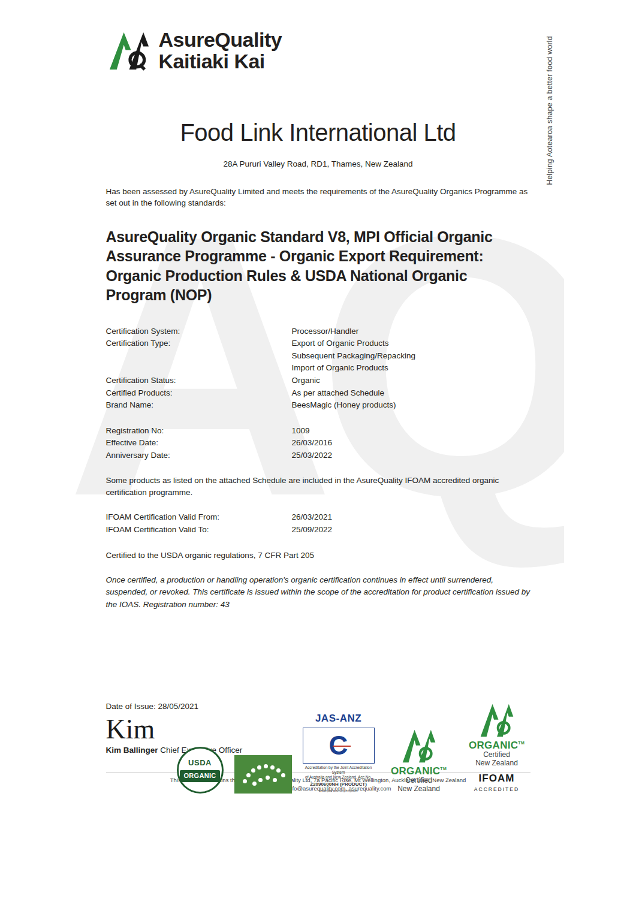AQ
Helping Aotearoa shape a better food world
AsureQuality
Kaitiaki Kai
Food Link International Ltd
28A Pururi Valley Road, RD1, Thames, New Zealand
Has been assessed by AsureQuality Limited and meets the requirements of the AsureQuality Organics Programme as set out in the following standards:
AsureQuality Organic Standard V8, MPI Official Organic Assurance Programme - Organic Export Requirement: Organic Production Rules & USDA National Organic Program (NOP)
| Certification System: | Processor/Handler |
| Certification Type: | Export of Organic Products |
| | Subsequent Packaging/Repacking |
| | Import of Organic Products |
| Certification Status: | Organic |
| Certified Products: | As per attached Schedule |
| Brand Name: | BeesMagic (Honey products) |
| Registration No: | 1009 |
| Effective Date: | 26/03/2016 |
| Anniversary Date: | 25/03/2022 |
Some products as listed on the attached Schedule are included in the AsureQuality IFOAM accredited organic certification programme.
| IFOAM Certification Valid From: | 26/03/2021 |
| IFOAM Certification Valid To: | 25/09/2022 |
Certified to the USDA organic regulations, 7 CFR Part 205
Once certified, a production or handling operation's organic certification continues in effect until surrendered, suspended, or revoked. This certificate is issued within the scope of the accreditation for product certification issued by the IOAS. Registration number: 43
Date of Issue: 28/05/2021
Kim
Kim Ballinger Chief Executive Officer
USDA
ORGANIC
JAS-ANZ
C
Accreditation by the Joint Accreditation System
of Australia and New Zealand, Acc No.
Z2090600NH (PRODUCT)
www.jas-anz.org/register
ORGANICTM
Certified
New Zealand
ORGANICTM
Certified
New Zealand
IFOAM
ACCREDITED
This certificate remains the property of AsureQuality Ltd, 7a Pacific Rise, Mt Wellington, Auckland 1060, New Zealand
+64 9 573 8000, info@asurequality.com, asurequality.com